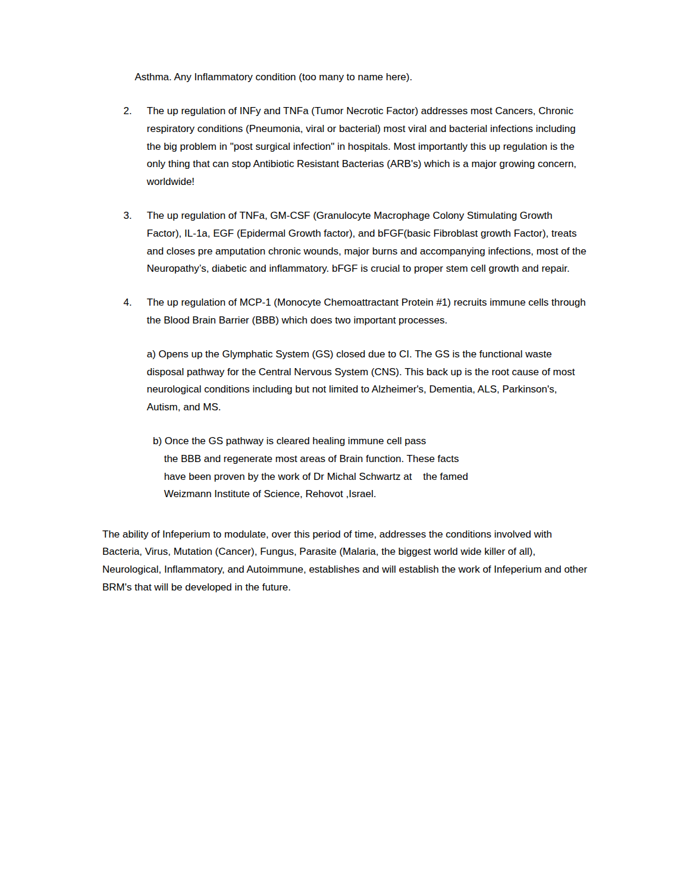Asthma. Any Inflammatory condition (too many to name here).
The up regulation of INFy and TNFa (Tumor Necrotic Factor) addresses most Cancers, Chronic respiratory conditions (Pneumonia, viral or bacterial) most viral and bacterial infections including the big problem in "post surgical infection" in hospitals. Most importantly this up regulation is the only thing that can stop Antibiotic Resistant Bacterias (ARB's) which is a major growing concern, worldwide!
The up regulation of TNFa, GM-CSF (Granulocyte Macrophage Colony Stimulating Growth Factor), IL-1a, EGF (Epidermal Growth factor), and bFGF(basic Fibroblast growth Factor), treats and closes pre amputation chronic wounds, major burns and accompanying infections, most of the Neuropathy’s, diabetic and inflammatory. bFGF is crucial to proper stem cell growth and repair.
The up regulation of MCP-1 (Monocyte Chemoattractant Protein #1) recruits immune cells through the Blood Brain Barrier (BBB) which does two important processes.
a) Opens up the Glymphatic System (GS) closed due to CI. The GS is the functional waste disposal pathway for the Central Nervous System (CNS). This back up is the root cause of most neurological conditions including but not limited to Alzheimer's, Dementia, ALS, Parkinson's, Autism, and MS.
b) Once the GS pathway is cleared healing immune cell passthe BBB and regenerate most areas of Brain function. These facts have been proven by the work of Dr Michal Schwartz at the famed Weizmann Institute of Science, Rehovot ,Israel.
The ability of Infeperium to modulate, over this period of time, addresses the conditions involved with Bacteria, Virus, Mutation (Cancer), Fungus, Parasite (Malaria, the biggest world wide killer of all), Neurological, Inflammatory, and Autoimmune, establishes and will establish the work of Infeperium and other BRM's that will be developed in the future.